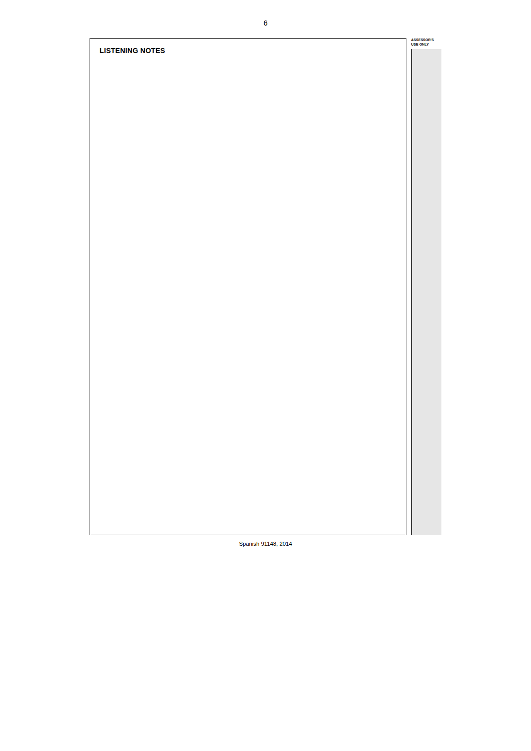6
LISTENING NOTES
ASSESSOR'S
USE ONLY
Spanish 91148, 2014